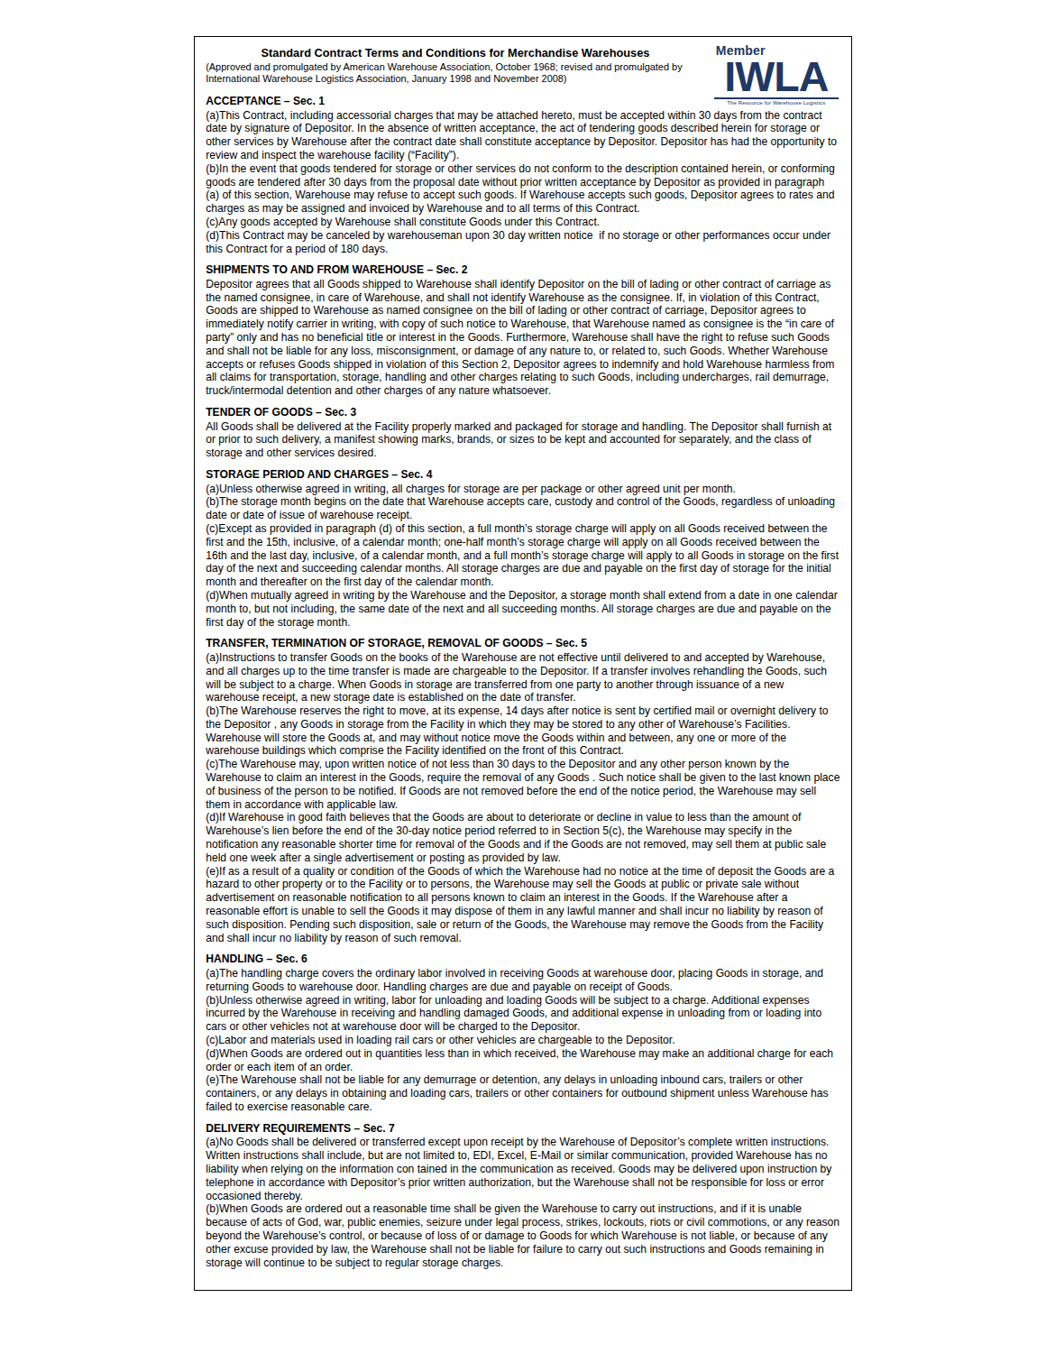Member
IWLA
The Resource for Warehouse Logistics
Standard Contract Terms and Conditions for Merchandise Warehouses
(Approved and promulgated by American Warehouse Association, October 1968; revised and promulgated by
International Warehouse Logistics Association, January 1998 and November 2008)
ACCEPTANCE – Sec. 1
(a)This Contract, including accessorial charges that may be attached hereto, must be accepted within 30 days from the contract date by signature of Depositor. In the absence of written acceptance, the act of tendering goods described herein for storage or other services by Warehouse after the contract date shall constitute acceptance by Depositor. Depositor has had the opportunity to review and inspect the warehouse facility (“Facility”).
(b)In the event that goods tendered for storage or other services do not conform to the description contained herein, or conforming goods are tendered after 30 days from the proposal date without prior written acceptance by Depositor as provided in paragraph (a) of this section, Warehouse may refuse to accept such goods. If Warehouse accepts such goods, Depositor agrees to rates and charges as may be assigned and invoiced by Warehouse and to all terms of this Contract.
(c)Any goods accepted by Warehouse shall constitute Goods under this Contract.
(d)This Contract may be canceled by warehouseman upon 30 day written notice if no storage or other performances occur under this Contract for a period of 180 days.
SHIPMENTS TO AND FROM WAREHOUSE – Sec. 2
Depositor agrees that all Goods shipped to Warehouse shall identify Depositor on the bill of lading or other contract of carriage as the named consignee, in care of Warehouse, and shall not identify Warehouse as the consignee. If, in violation of this Contract, Goods are shipped to Warehouse as named consignee on the bill of lading or other contract of carriage, Depositor agrees to immediately notify carrier in writing, with copy of such notice to Warehouse, that Warehouse named as consignee is the “in care of party” only and has no beneficial title or interest in the Goods. Furthermore, Warehouse shall have the right to refuse such Goods and shall not be liable for any loss, misconsignment, or damage of any nature to, or related to, such Goods. Whether Warehouse accepts or refuses Goods shipped in violation of this Section 2, Depositor agrees to indemnify and hold Warehouse harmless from all claims for transportation, storage, handling and other charges relating to such Goods, including undercharges, rail demurrage, truck/intermodal detention and other charges of any nature whatsoever.
TENDER OF GOODS – Sec. 3
All Goods shall be delivered at the Facility properly marked and packaged for storage and handling. The Depositor shall furnish at or prior to such delivery, a manifest showing marks, brands, or sizes to be kept and accounted for separately, and the class of storage and other services desired.
STORAGE PERIOD AND CHARGES – Sec. 4
(a)Unless otherwise agreed in writing, all charges for storage are per package or other agreed unit per month.
(b)The storage month begins on the date that Warehouse accepts care, custody and control of the Goods, regardless of unloading date or date of issue of warehouse receipt.
(c)Except as provided in paragraph (d) of this section, a full month’s storage charge will apply on all Goods received between the first and the 15th, inclusive, of a calendar month; one-half month’s storage charge will apply on all Goods received between the 16th and the last day, inclusive, of a calendar month, and a full month’s storage charge will apply to all Goods in storage on the first day of the next and succeeding calendar months. All storage charges are due and payable on the first day of storage for the initial month and thereafter on the first day of the calendar month.
(d)When mutually agreed in writing by the Warehouse and the Depositor, a storage month shall extend from a date in one calendar month to, but not including, the same date of the next and all succeeding months. All storage charges are due and payable on the first day of the storage month.
TRANSFER, TERMINATION OF STORAGE, REMOVAL OF GOODS – Sec. 5
(a)Instructions to transfer Goods on the books of the Warehouse are not effective until delivered to and accepted by Warehouse, and all charges up to the time transfer is made are chargeable to the Depositor. If a transfer involves rehandling the Goods, such will be subject to a charge. When Goods in storage are transferred from one party to another through issuance of a new warehouse receipt, a new storage date is established on the date of transfer.
(b)The Warehouse reserves the right to move, at its expense, 14 days after notice is sent by certified mail or overnight delivery to the Depositor , any Goods in storage from the Facility in which they may be stored to any other of Warehouse’s Facilities. Warehouse will store the Goods at, and may without notice move the Goods within and between, any one or more of the warehouse buildings which comprise the Facility identified on the front of this Contract.
(c)The Warehouse may, upon written notice of not less than 30 days to the Depositor and any other person known by the Warehouse to claim an interest in the Goods, require the removal of any Goods . Such notice shall be given to the last known place of business of the person to be notified. If Goods are not removed before the end of the notice period, the Warehouse may sell them in accordance with applicable law.
(d)If Warehouse in good faith believes that the Goods are about to deteriorate or decline in value to less than the amount of Warehouse’s lien before the end of the 30-day notice period referred to in Section 5(c), the Warehouse may specify in the notification any reasonable shorter time for removal of the Goods and if the Goods are not removed, may sell them at public sale held one week after a single advertisement or posting as provided by law.
(e)If as a result of a quality or condition of the Goods of which the Warehouse had no notice at the time of deposit the Goods are a hazard to other property or to the Facility or to persons, the Warehouse may sell the Goods at public or private sale without advertisement on reasonable notification to all persons known to claim an interest in the Goods. If the Warehouse after a reasonable effort is unable to sell the Goods it may dispose of them in any lawful manner and shall incur no liability by reason of such disposition. Pending such disposition, sale or return of the Goods, the Warehouse may remove the Goods from the Facility and shall incur no liability by reason of such removal.
HANDLING – Sec. 6
(a)The handling charge covers the ordinary labor involved in receiving Goods at warehouse door, placing Goods in storage, and returning Goods to warehouse door. Handling charges are due and payable on receipt of Goods.
(b)Unless otherwise agreed in writing, labor for unloading and loading Goods will be subject to a charge. Additional expenses incurred by the Warehouse in receiving and handling damaged Goods, and additional expense in unloading from or loading into cars or other vehicles not at warehouse door will be charged to the Depositor.
(c)Labor and materials used in loading rail cars or other vehicles are chargeable to the Depositor.
(d)When Goods are ordered out in quantities less than in which received, the Warehouse may make an additional charge for each order or each item of an order.
(e)The Warehouse shall not be liable for any demurrage or detention, any delays in unloading inbound cars, trailers or other containers, or any delays in obtaining and loading cars, trailers or other containers for outbound shipment unless Warehouse has failed to exercise reasonable care.
DELIVERY REQUIREMENTS – Sec. 7
(a)No Goods shall be delivered or transferred except upon receipt by the Warehouse of Depositor’s complete written instructions. Written instructions shall include, but are not limited to, EDI, Excel, E-Mail or similar communication, provided Warehouse has no liability when relying on the information con tained in the communication as received. Goods may be delivered upon instruction by telephone in accordance with Depositor’s prior written authorization, but the Warehouse shall not be responsible for loss or error occasioned thereby.
(b)When Goods are ordered out a reasonable time shall be given the Warehouse to carry out instructions, and if it is unable because of acts of God, war, public enemies, seizure under legal process, strikes, lockouts, riots or civil commotions, or any reason beyond the Warehouse’s control, or because of loss of or damage to Goods for which Warehouse is not liable, or because of any other excuse provided by law, the Warehouse shall not be liable for failure to carry out such instructions and Goods remaining in storage will continue to be subject to regular storage charges.